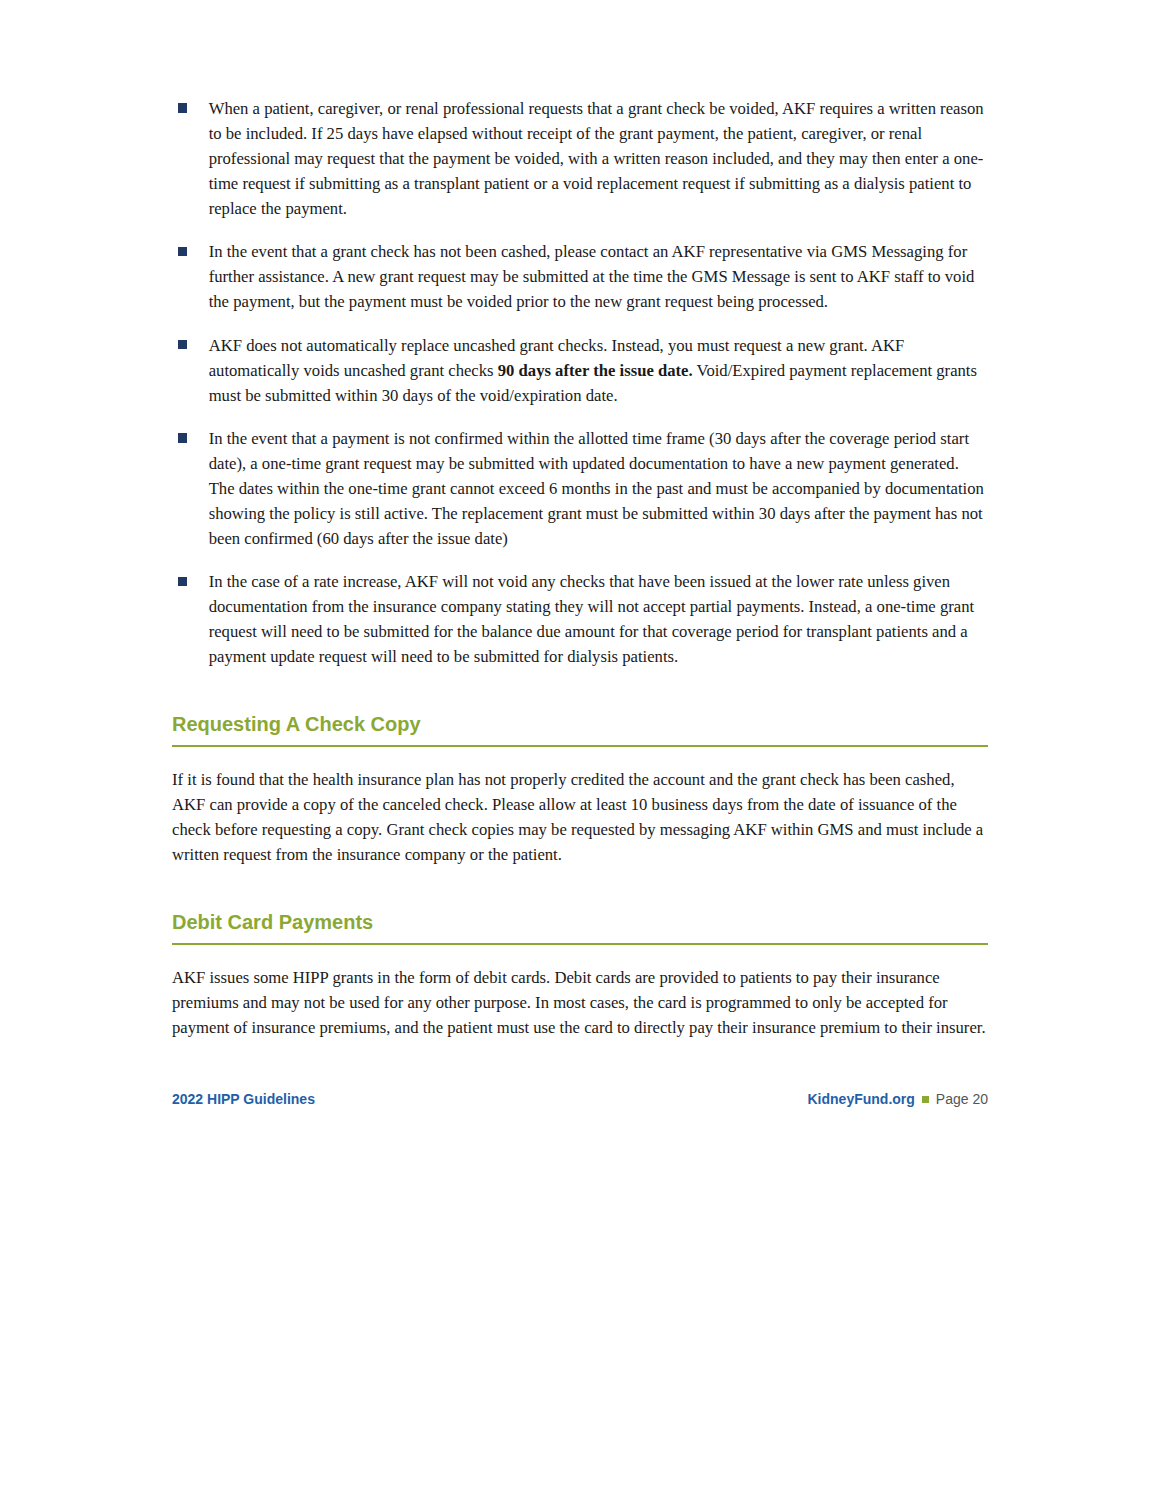When a patient, caregiver, or renal professional requests that a grant check be voided, AKF requires a written reason to be included. If 25 days have elapsed without receipt of the grant payment, the patient, caregiver, or renal professional may request that the payment be voided, with a written reason included, and they may then enter a one-time request if submitting as a transplant patient or a void replacement request if submitting as a dialysis patient to replace the payment.
In the event that a grant check has not been cashed, please contact an AKF representative via GMS Messaging for further assistance. A new grant request may be submitted at the time the GMS Message is sent to AKF staff to void the payment, but the payment must be voided prior to the new grant request being processed.
AKF does not automatically replace uncashed grant checks. Instead, you must request a new grant. AKF automatically voids uncashed grant checks 90 days after the issue date. Void/Expired payment replacement grants must be submitted within 30 days of the void/expiration date.
In the event that a payment is not confirmed within the allotted time frame (30 days after the coverage period start date), a one-time grant request may be submitted with updated documentation to have a new payment generated. The dates within the one-time grant cannot exceed 6 months in the past and must be accompanied by documentation showing the policy is still active. The replacement grant must be submitted within 30 days after the payment has not been confirmed (60 days after the issue date)
In the case of a rate increase, AKF will not void any checks that have been issued at the lower rate unless given documentation from the insurance company stating they will not accept partial payments. Instead, a one-time grant request will need to be submitted for the balance due amount for that coverage period for transplant patients and a payment update request will need to be submitted for dialysis patients.
Requesting A Check Copy
If it is found that the health insurance plan has not properly credited the account and the grant check has been cashed, AKF can provide a copy of the canceled check. Please allow at least 10 business days from the date of issuance of the check before requesting a copy. Grant check copies may be requested by messaging AKF within GMS and must include a written request from the insurance company or the patient.
Debit Card Payments
AKF issues some HIPP grants in the form of debit cards. Debit cards are provided to patients to pay their insurance premiums and may not be used for any other purpose. In most cases, the card is programmed to only be accepted for payment of insurance premiums, and the patient must use the card to directly pay their insurance premium to their insurer.
2022 HIPP Guidelines
KidneyFund.org Page 20